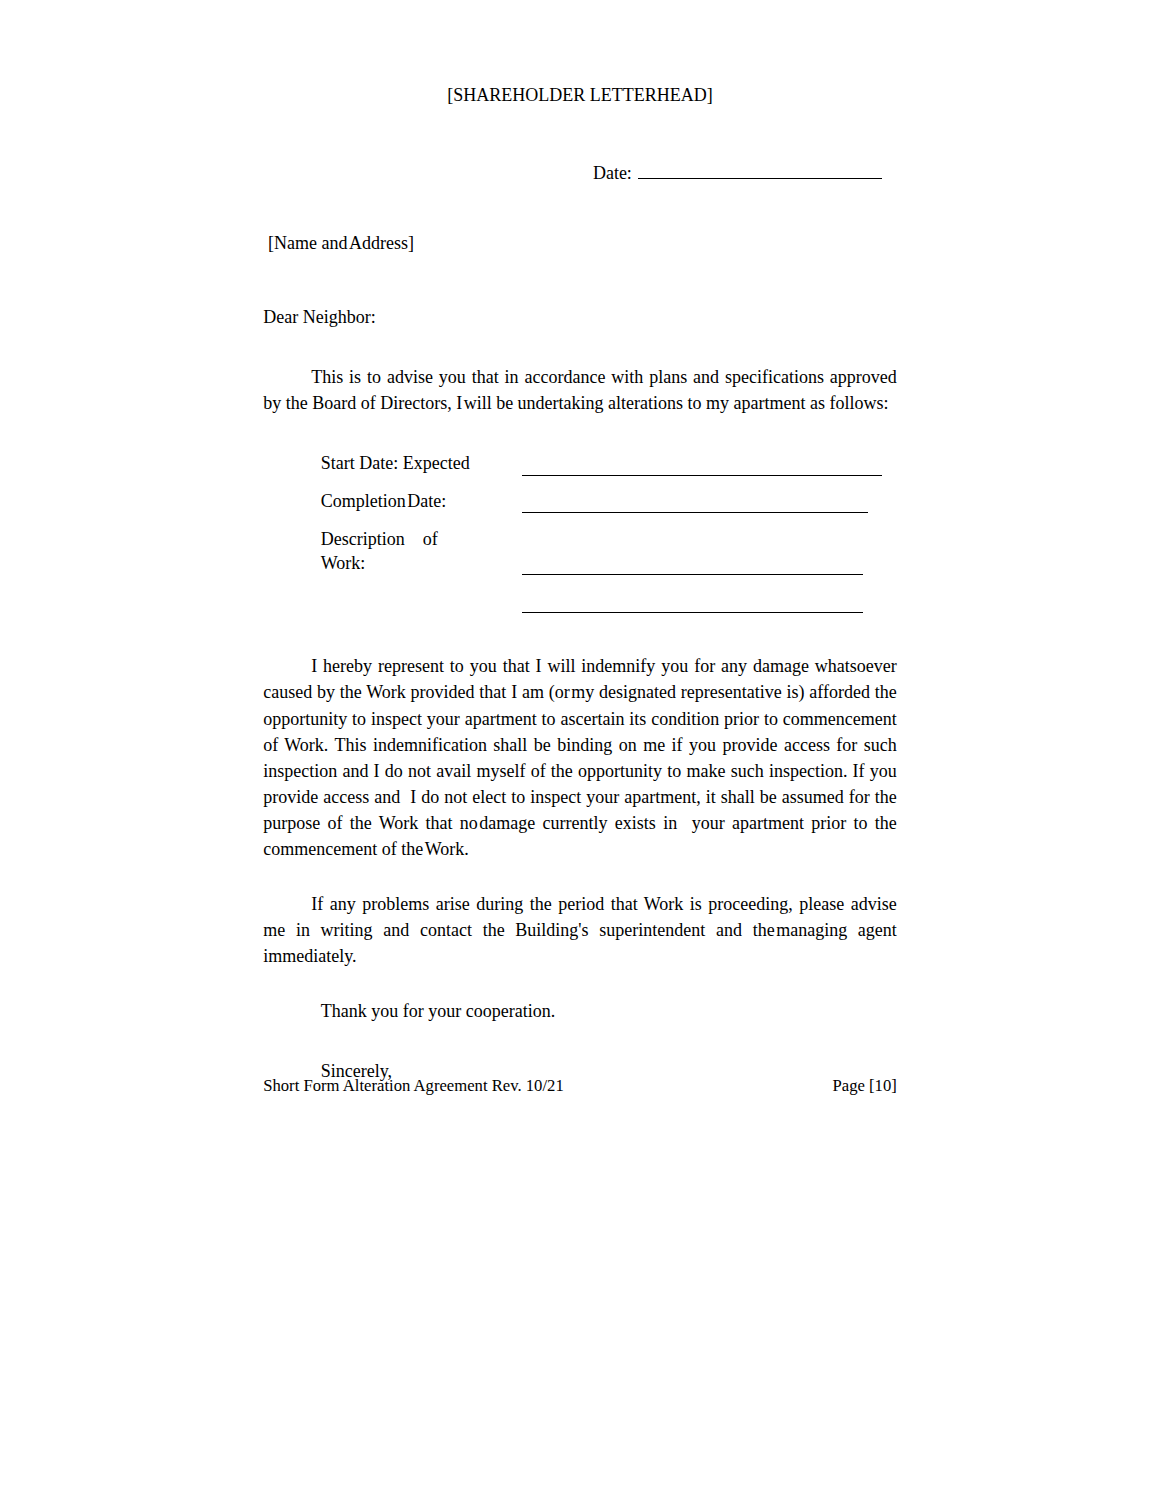[SHAREHOLDER LETTERHEAD]
Date:
[Name and Address]
Dear Neighbor:
This is to advise you that in accordance with plans and specifications approved by the Board of Directors, I will be undertaking alterations to my apartment as follows:
| Start Date: Expected | |
| Completion Date: | |
| Description of Work: | |
I hereby represent to you that I will indemnify you for any damage whatsoever caused by the Work provided that I am (or my designated representative is) afforded the opportunity to inspect your apartment to ascertain its condition prior to commencement of Work. This indemnification shall be binding on me if you provide access for such inspection and I do not avail myself of the opportunity to make such inspection. If you provide access and I do not elect to inspect your apartment, it shall be assumed for the purpose of the Work that no damage currently exists in your apartment prior to the commencement of the Work.
If any problems arise during the period that Work is proceeding, please advise me in writing and contact the Building's superintendent and the managing agent immediately.
Thank you for your cooperation.
Sincerely,
Short Form Alteration Agreement Rev. 10/21 Page [10]